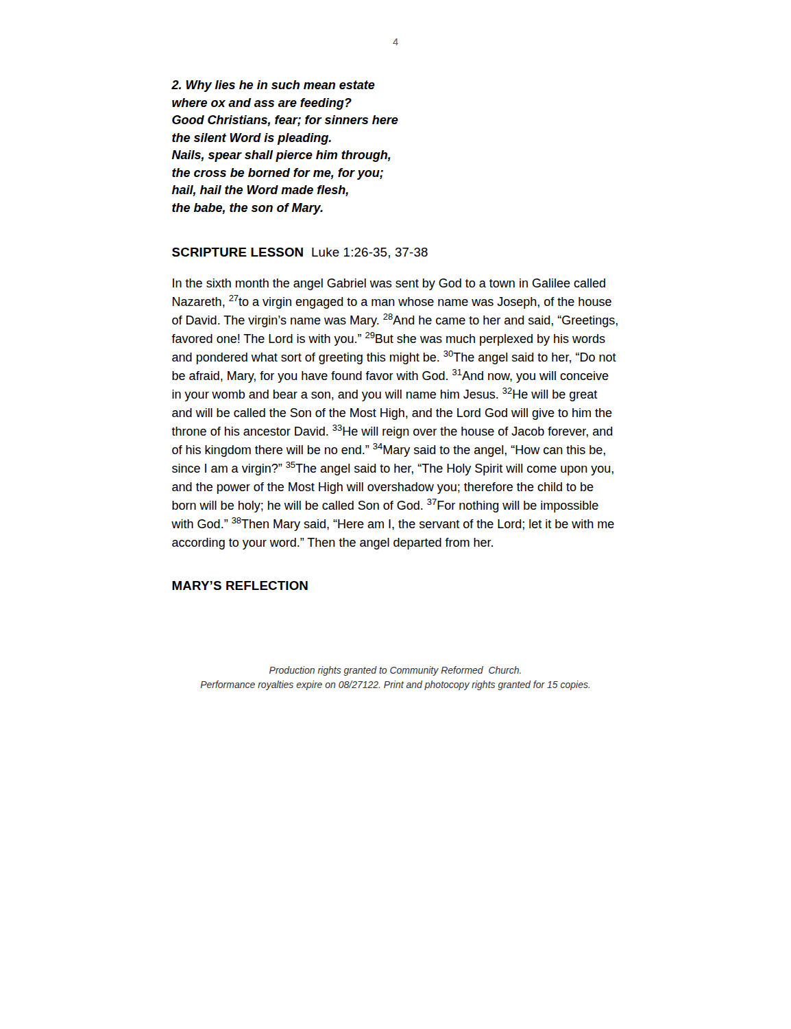4
2. Why lies he in such mean estate
where ox and ass are feeding?
Good Christians, fear; for sinners here
the silent Word is pleading.
Nails, spear shall pierce him through,
the cross be borned for me, for you;
hail, hail the Word made flesh,
the babe, the son of Mary.
SCRIPTURE LESSON Luke 1:26-35, 37-38
In the sixth month the angel Gabriel was sent by God to a town in Galilee called Nazareth, 27to a virgin engaged to a man whose name was Joseph, of the house of David. The virgin’s name was Mary. 28And he came to her and said, “Greetings, favored one! The Lord is with you.” 29But she was much perplexed by his words and pondered what sort of greeting this might be. 30The angel said to her, “Do not be afraid, Mary, for you have found favor with God. 31And now, you will conceive in your womb and bear a son, and you will name him Jesus. 32He will be great and will be called the Son of the Most High, and the Lord God will give to him the throne of his ancestor David. 33He will reign over the house of Jacob forever, and of his kingdom there will be no end.” 34Mary said to the angel, “How can this be, since I am a virgin?” 35The angel said to her, “The Holy Spirit will come upon you, and the power of the Most High will overshadow you; therefore the child to be born will be holy; he will be called Son of God. 37For nothing will be impossible with God.” 38Then Mary said, “Here am I, the servant of the Lord; let it be with me according to your word.” Then the angel departed from her.
MARY’S REFLECTION
Production rights granted to Community Reformed Church.
Performance royalties expire on 08/27122. Print and photocopy rights granted for 15 copies.